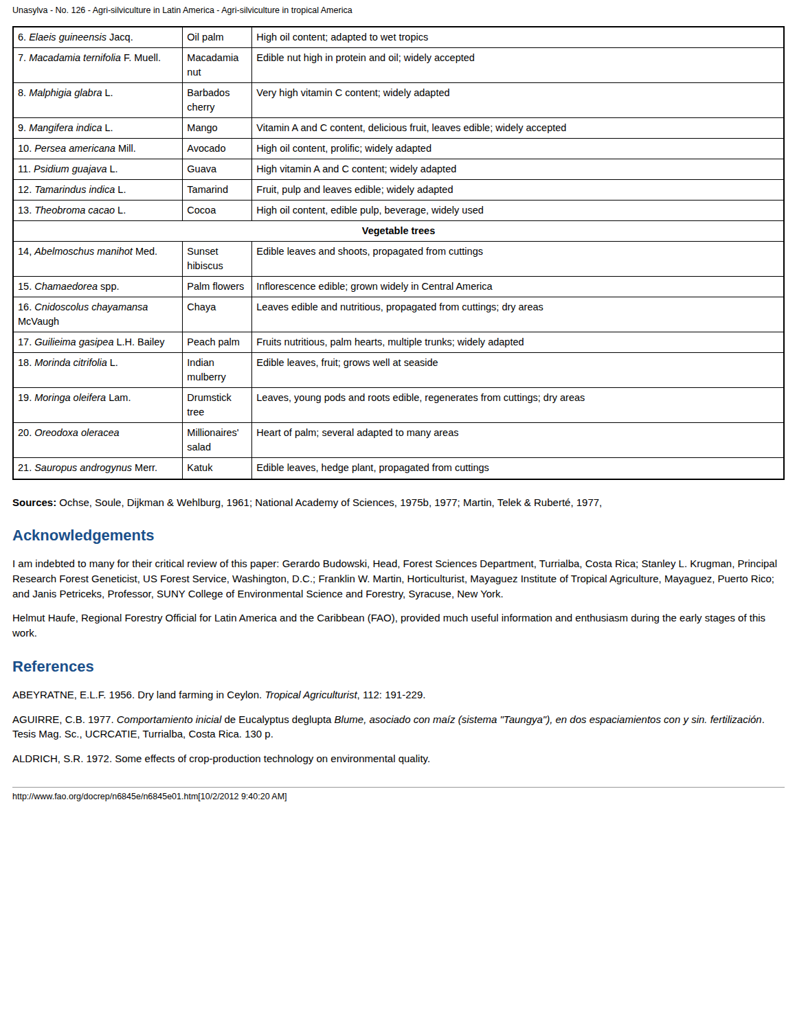Unasylva - No. 126 - Agri-silviculture in Latin America - Agri-silviculture in tropical America
| 6. Elaeis guineensis Jacq. | Oil palm | High oil content; adapted to wet tropics |
| 7. Macadamia ternifolia F. Muell. | Macadamia nut | Edible nut high in protein and oil; widely accepted |
| 8. Malphigia glabra L. | Barbados cherry | Very high vitamin C content; widely adapted |
| 9. Mangifera indica L. | Mango | Vitamin A and C content, delicious fruit, leaves edible; widely accepted |
| 10. Persea americana Mill. | Avocado | High oil content, prolific; widely adapted |
| 11. Psidium guajava L. | Guava | High vitamin A and C content; widely adapted |
| 12. Tamarindus indica L. | Tamarind | Fruit, pulp and leaves edible; widely adapted |
| 13. Theobroma cacao L. | Cocoa | High oil content, edible pulp, beverage, widely used |
| Vegetable trees |
| 14, Abelmoschus manihot Med. | Sunset hibiscus | Edible leaves and shoots, propagated from cuttings |
| 15. Chamaedorea spp. | Palm flowers | Inflorescence edible; grown widely in Central America |
| 16. Cnidoscolus chayamansa McVaugh | Chaya | Leaves edible and nutritious, propagated from cuttings; dry areas |
| 17. Guilieima gasipea L.H. Bailey | Peach palm | Fruits nutritious, palm hearts, multiple trunks; widely adapted |
| 18. Morinda citrifolia L. | Indian mulberry | Edible leaves, fruit; grows well at seaside |
| 19. Moringa oleifera Lam. | Drumstick tree | Leaves, young pods and roots edible, regenerates from cuttings; dry areas |
| 20. Oreodoxa oleracea | Millionaires' salad | Heart of palm; several adapted to many areas |
| 21. Sauropus androgynus Merr. | Katuk | Edible leaves, hedge plant, propagated from cuttings |
Sources: Ochse, Soule, Dijkman & Wehlburg, 1961; National Academy of Sciences, 1975b, 1977; Martin, Telek & Ruberté, 1977,
Acknowledgements
I am indebted to many for their critical review of this paper: Gerardo Budowski, Head, Forest Sciences Department, Turrialba, Costa Rica; Stanley L. Krugman, Principal Research Forest Geneticist, US Forest Service, Washington, D.C.; Franklin W. Martin, Horticulturist, Mayaguez Institute of Tropical Agriculture, Mayaguez, Puerto Rico; and Janis Petriceks, Professor, SUNY College of Environmental Science and Forestry, Syracuse, New York.
Helmut Haufe, Regional Forestry Official for Latin America and the Caribbean (FAO), provided much useful information and enthusiasm during the early stages of this work.
References
ABEYRATNE, E.L.F. 1956. Dry land farming in Ceylon. Tropical Agriculturist, 112: 191-229.
AGUIRRE, C.B. 1977. Comportamiento inicial de Eucalyptus deglupta Blume, asociado con maíz (sistema "Taungya"), en dos espaciamientos con y sin. fertilización. Tesis Mag. Sc., UCRCATIE, Turrialba, Costa Rica. 130 p.
ALDRICH, S.R. 1972. Some effects of crop-production technology on environmental quality.
http://www.fao.org/docrep/n6845e/n6845e01.htm[10/2/2012 9:40:20 AM]